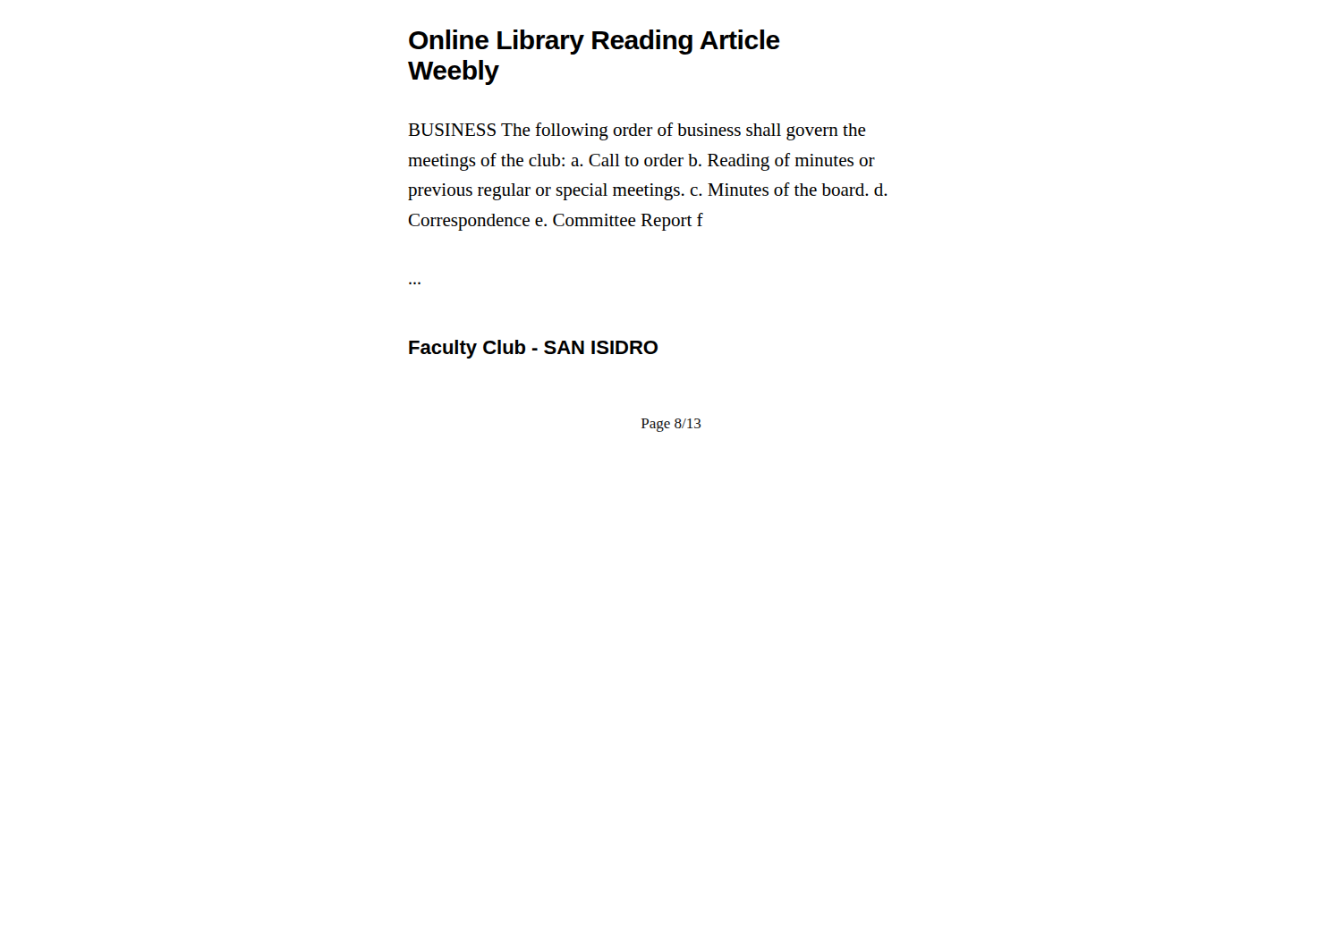Online Library Reading Article
Weebly
BUSINESS The following order of business shall govern the meetings of the club: a. Call to order b. Reading of minutes or previous regular or special meetings. c. Minutes of the board. d. Correspondence e. Committee Report f
...
Faculty Club - SAN ISIDRO
Page 8/13